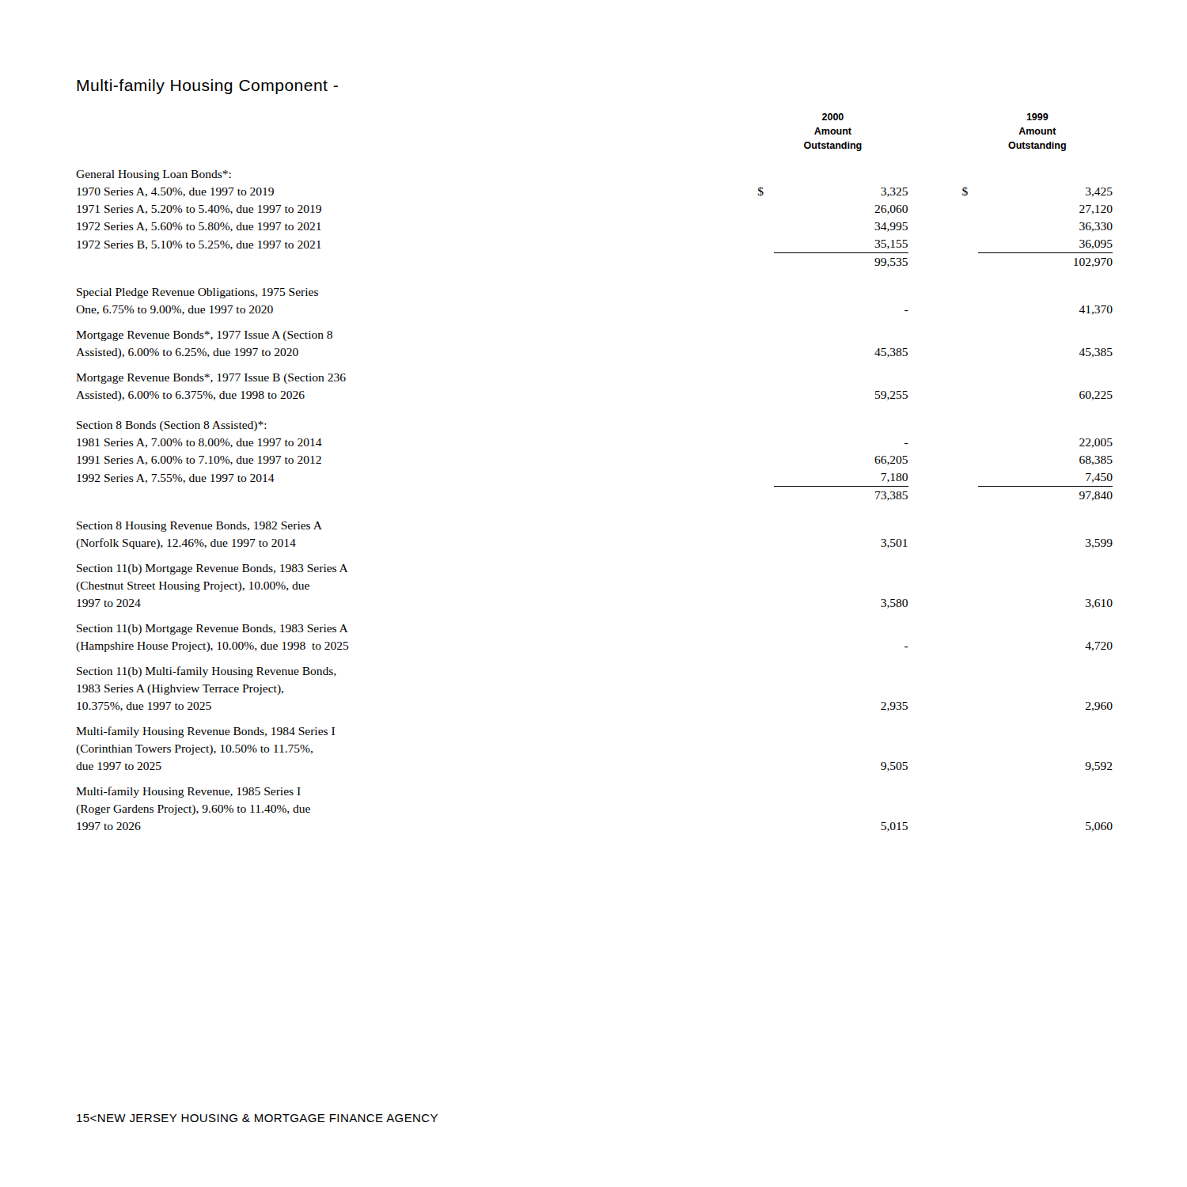Multi-family Housing Component -
| | | 2000 | | 1999 |
| | | Amount | | Amount |
| | | Outstanding | | Outstanding |
| General Housing Loan Bonds*: | | | | | | |
| 1970 Series A, 4.50%, due 1997 to 2019 | | $ | 3,325 | | $ | 3,425 |
| 1971 Series A, 5.20% to 5.40%, due 1997 to 2019 | | | 26,060 | | | 27,120 |
| 1972 Series A, 5.60% to 5.80%, due 1997 to 2021 | | | 34,995 | | | 36,330 |
| 1972 Series B, 5.10% to 5.25%, due 1997 to 2021 | | | 35,155 | | | 36,095 |
| | | | 99,535 | | | 102,970 |
| Special Pledge Revenue Obligations, 1975 Series | | | | | | |
| One, 6.75% to 9.00%, due 1997 to 2020 | | | - | | | 41,370 |
| Mortgage Revenue Bonds*, 1977 Issue A (Section 8 | | | | | | |
| Assisted), 6.00% to 6.25%, due 1997 to 2020 | | | 45,385 | | | 45,385 |
| Mortgage Revenue Bonds*, 1977 Issue B (Section 236 | | | | | | |
| Assisted), 6.00% to 6.375%, due 1998 to 2026 | | | 59,255 | | | 60,225 |
| Section 8 Bonds (Section 8 Assisted)*: | | | | | | |
| 1981 Series A, 7.00% to 8.00%, due 1997 to 2014 | | | - | | | 22,005 |
| 1991 Series A, 6.00% to 7.10%, due 1997 to 2012 | | | 66,205 | | | 68,385 |
| 1992 Series A, 7.55%, due 1997 to 2014 | | | 7,180 | | | 7,450 |
| | | | 73,385 | | | 97,840 |
| Section 8 Housing Revenue Bonds, 1982 Series A | | | | | | |
| (Norfolk Square), 12.46%, due 1997 to 2014 | | | 3,501 | | | 3,599 |
| Section 11(b) Mortgage Revenue Bonds, 1983 Series A | | | | | | |
| (Chestnut Street Housing Project), 10.00%, due | | | | | | |
| 1997 to 2024 | | | 3,580 | | | 3,610 |
| Section 11(b) Mortgage Revenue Bonds, 1983 Series A | | | | | | |
| (Hampshire House Project), 10.00%, due 1998 to 2025 | | | - | | | 4,720 |
| Section 11(b) Multi-family Housing Revenue Bonds, | | | | | | |
| 1983 Series A (Highview Terrace Project), | | | | | | |
| 10.375%, due 1997 to 2025 | | | 2,935 | | | 2,960 |
| Multi-family Housing Revenue Bonds, 1984 Series I | | | | | | |
| (Corinthian Towers Project), 10.50% to 11.75%, | | | | | | |
| due 1997 to 2025 | | | 9,505 | | | 9,592 |
| Multi-family Housing Revenue, 1985 Series I | | | | | | |
| (Roger Gardens Project), 9.60% to 11.40%, due | | | | | | |
| 1997 to 2026 | | | 5,015 | | | 5,060 |
15<NEW JERSEY HOUSING & MORTGAGE FINANCE AGENCY